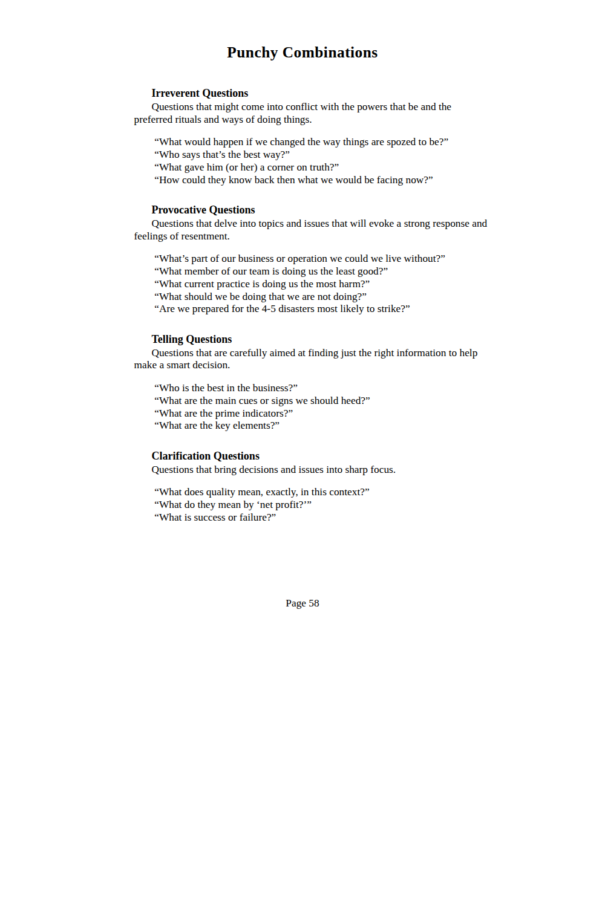Punchy Combinations
Irreverent Questions
Questions that might come into conflict with the powers that be and the preferred rituals and ways of doing things.
“What would happen if we changed the way things are spozed to be?”
“Who says that’s the best way?”
“What gave him (or her) a corner on truth?”
“How could they know back then what we would be facing now?”
Provocative Questions
Questions that delve into topics and issues that will evoke a strong response and feelings of resentment.
“What’s part of our business or operation we could we live without?”
“What member of our team is doing us the least good?”
“What current practice is doing us the most harm?”
“What should we be doing that we are not doing?”
“Are we prepared for the 4-5 disasters most likely to strike?”
Telling Questions
Questions that are carefully aimed at finding just the right information to help make a smart decision.
“Who is the best in the business?”
“What are the main cues or signs we should heed?”
“What are the prime indicators?”
“What are the key elements?”
Clarification Questions
Questions that bring decisions and issues into sharp focus.
“What does quality mean, exactly, in this context?”
“What do they mean by ‘net profit?’”
“What is success or failure?”
Page 58